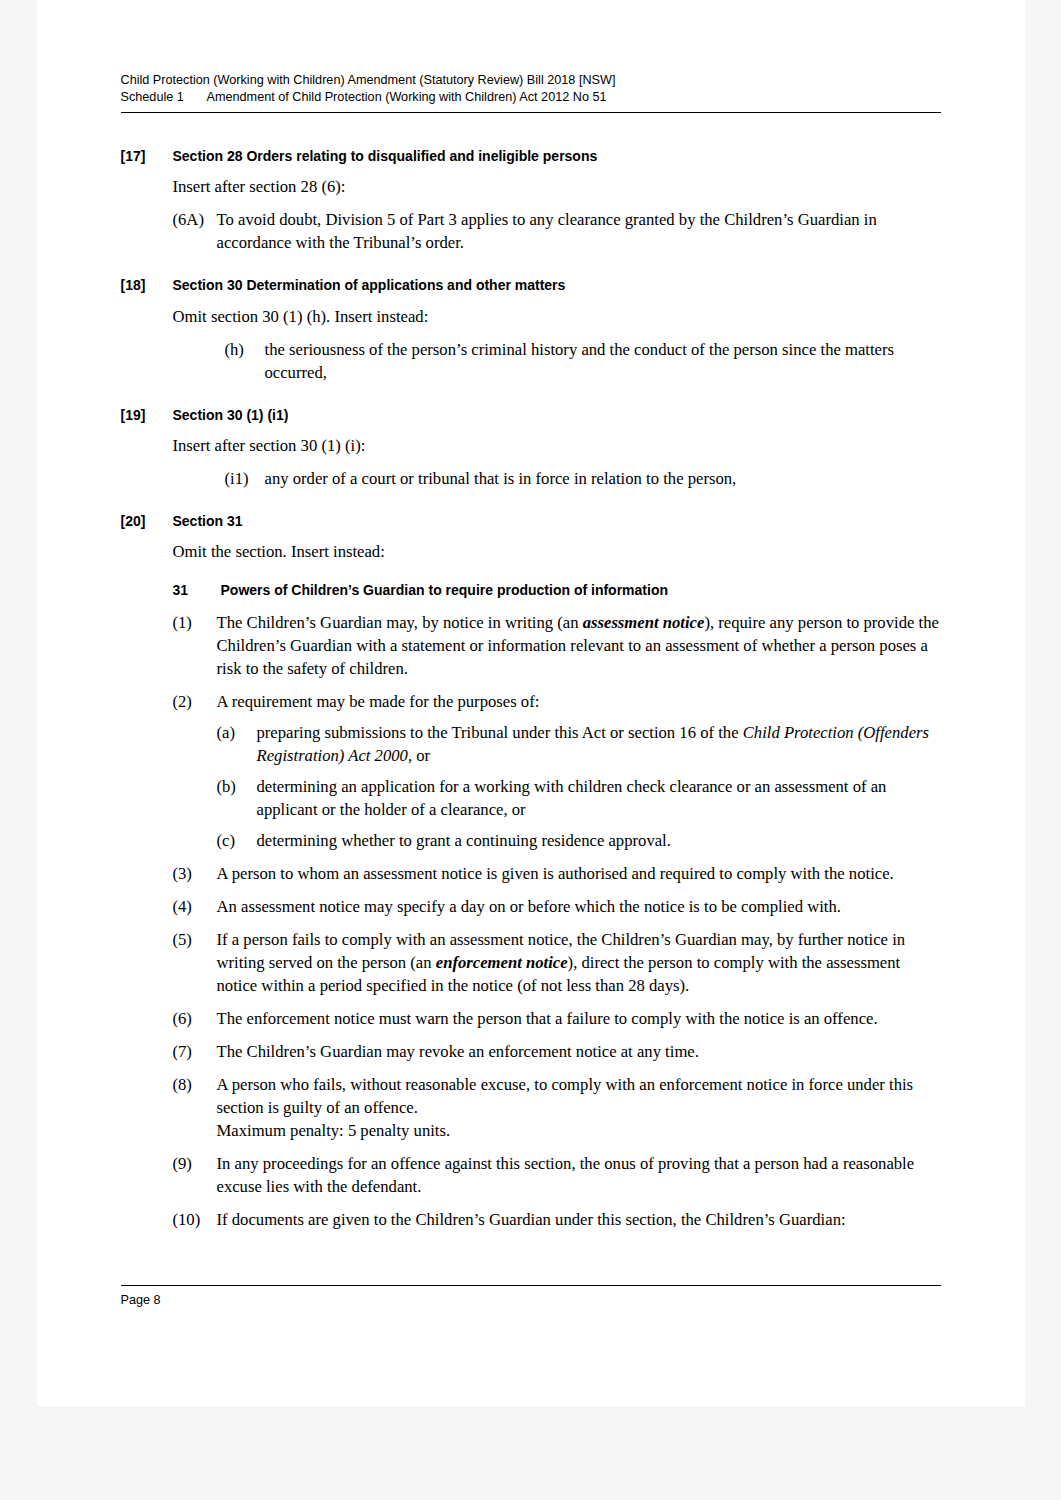Child Protection (Working with Children) Amendment (Statutory Review) Bill 2018 [NSW] Schedule 1 Amendment of Child Protection (Working with Children) Act 2012 No 51
[17] Section 28 Orders relating to disqualified and ineligible persons
Insert after section 28 (6):
(6A) To avoid doubt, Division 5 of Part 3 applies to any clearance granted by the Children’s Guardian in accordance with the Tribunal’s order.
[18] Section 30 Determination of applications and other matters
Omit section 30 (1) (h). Insert instead:
(h) the seriousness of the person’s criminal history and the conduct of the person since the matters occurred,
[19] Section 30 (1) (i1)
Insert after section 30 (1) (i):
(i1) any order of a court or tribunal that is in force in relation to the person,
[20] Section 31
Omit the section. Insert instead:
31 Powers of Children’s Guardian to require production of information
(1) The Children’s Guardian may, by notice in writing (an assessment notice), require any person to provide the Children’s Guardian with a statement or information relevant to an assessment of whether a person poses a risk to the safety of children.
(2) A requirement may be made for the purposes of:
(a) preparing submissions to the Tribunal under this Act or section 16 of the Child Protection (Offenders Registration) Act 2000, or
(b) determining an application for a working with children check clearance or an assessment of an applicant or the holder of a clearance, or
(c) determining whether to grant a continuing residence approval.
(3) A person to whom an assessment notice is given is authorised and required to comply with the notice.
(4) An assessment notice may specify a day on or before which the notice is to be complied with.
(5) If a person fails to comply with an assessment notice, the Children’s Guardian may, by further notice in writing served on the person (an enforcement notice), direct the person to comply with the assessment notice within a period specified in the notice (of not less than 28 days).
(6) The enforcement notice must warn the person that a failure to comply with the notice is an offence.
(7) The Children’s Guardian may revoke an enforcement notice at any time.
(8) A person who fails, without reasonable excuse, to comply with an enforcement notice in force under this section is guilty of an offence.
Maximum penalty: 5 penalty units.
(9) In any proceedings for an offence against this section, the onus of proving that a person had a reasonable excuse lies with the defendant.
(10) If documents are given to the Children’s Guardian under this section, the Children’s Guardian:
Page 8